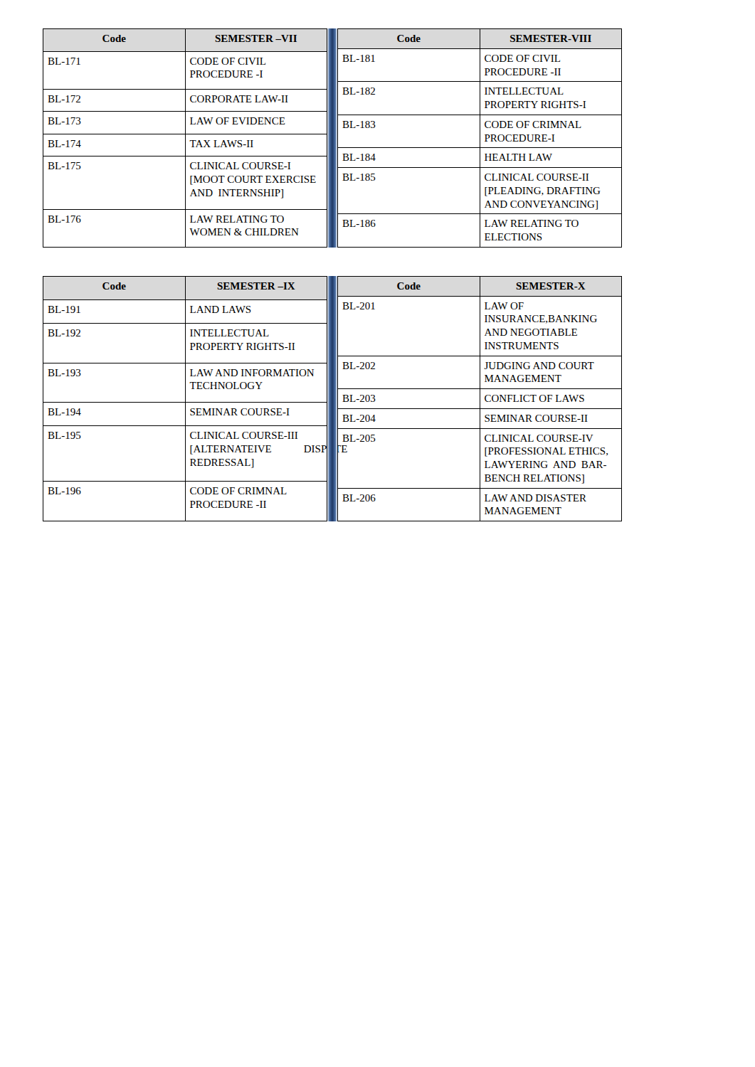| Code | SEMESTER –VII |
| --- | --- |
| BL-171 | CODE OF CIVIL PROCEDURE -I |
| BL-172 | CORPORATE LAW-II |
| BL-173 | LAW OF EVIDENCE |
| BL-174 | TAX LAWS-II |
| BL-175 | CLINICAL COURSE-I [MOOT COURT EXERCISE AND INTERNSHIP] |
| BL-176 | LAW RELATING TO WOMEN & CHILDREN |
| Code | SEMESTER-VIII |
| --- | --- |
| BL-181 | CODE OF CIVIL PROCEDURE -II |
| BL-182 | INTELLECTUAL PROPERTY RIGHTS-I |
| BL-183 | CODE OF CRIMNAL PROCEDURE-I |
| BL-184 | HEALTH LAW |
| BL-185 | CLINICAL COURSE-II [PLEADING, DRAFTING AND CONVEYANCING] |
| BL-186 | LAW RELATING TO ELECTIONS |
| Code | SEMESTER –IX |
| --- | --- |
| BL-191 | LAND LAWS |
| BL-192 | INTELLECTUAL PROPERTY RIGHTS-II |
| BL-193 | LAW AND INFORMATION TECHNOLOGY |
| BL-194 | SEMINAR COURSE-I |
| BL-195 | CLINICAL COURSE-III [ALTERNATEIVE DISPUTE REDRESSAL] |
| BL-196 | CODE OF CRIMNAL PROCEDURE -II |
| Code | SEMESTER-X |
| --- | --- |
| BL-201 | LAW OF INSURANCE,BANKING AND NEGOTIABLE INSTRUMENTS |
| BL-202 | JUDGING AND COURT MANAGEMENT |
| BL-203 | CONFLICT OF LAWS |
| BL-204 | SEMINAR COURSE-II |
| BL-205 | CLINICAL COURSE-IV [PROFESSIONAL ETHICS, LAWYERING AND BAR-BENCH RELATIONS] |
| BL-206 | LAW AND DISASTER MANAGEMENT |